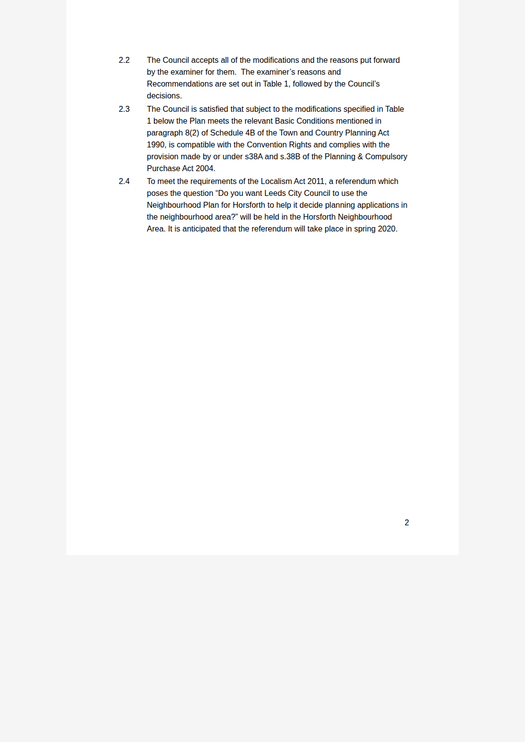2.2 The Council accepts all of the modifications and the reasons put forward by the examiner for them. The examiner’s reasons and Recommendations are set out in Table 1, followed by the Council’s decisions.
2.3 The Council is satisfied that subject to the modifications specified in Table 1 below the Plan meets the relevant Basic Conditions mentioned in paragraph 8(2) of Schedule 4B of the Town and Country Planning Act 1990, is compatible with the Convention Rights and complies with the provision made by or under s38A and s.38B of the Planning & Compulsory Purchase Act 2004.
2.4 To meet the requirements of the Localism Act 2011, a referendum which poses the question “Do you want Leeds City Council to use the Neighbourhood Plan for Horsforth to help it decide planning applications in the neighbourhood area?” will be held in the Horsforth Neighbourhood Area. It is anticipated that the referendum will take place in spring 2020.
2